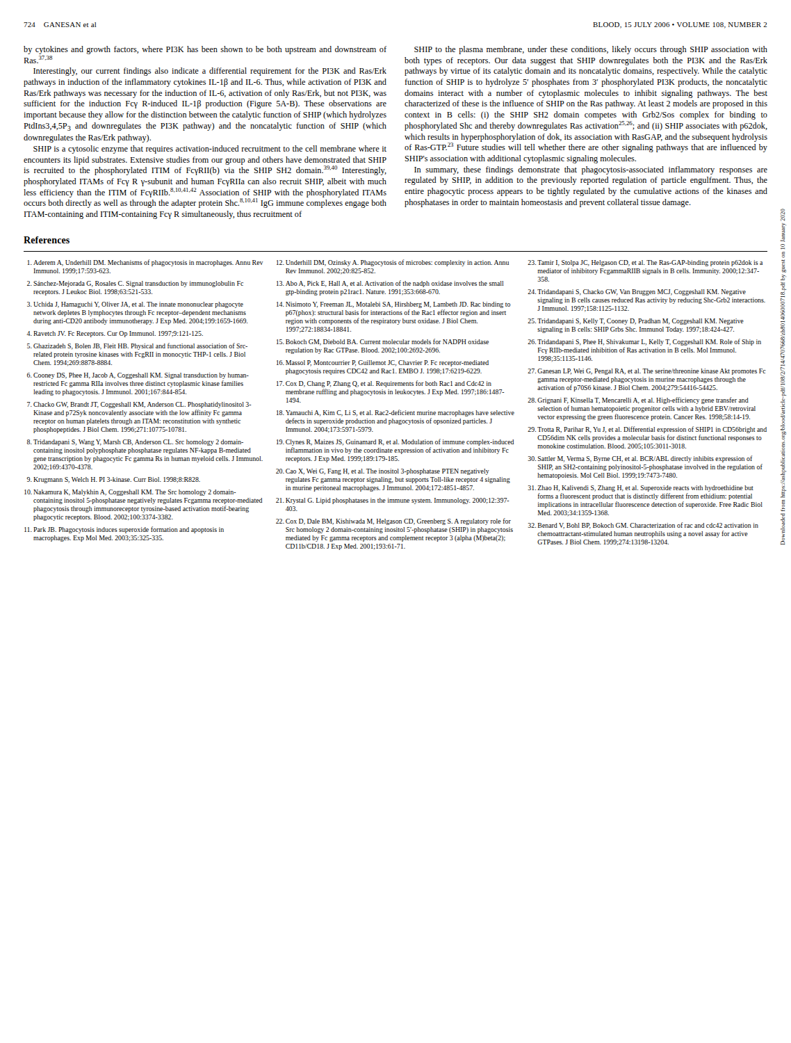724 GANESAN et al
BLOOD, 15 JULY 2006 • VOLUME 108, NUMBER 2
Downloaded from https://ashpublications.org/blood/article-pdf/108/2/714/4707668/zh801406000718.pdf by guest on 10 January 2020
by cytokines and growth factors, where PI3K has been shown to be both upstream and downstream of Ras.37,38
Interestingly, our current findings also indicate a differential requirement for the PI3K and Ras/Erk pathways in induction of the inflammatory cytokines IL-1β and IL-6. Thus, while activation of PI3K and Ras/Erk pathways was necessary for the induction of IL-6, activation of only Ras/Erk, but not PI3K, was sufficient for the induction Fcγ R-induced IL-1β production (Figure 5A-B). These observations are important because they allow for the distinction between the catalytic function of SHIP (which hydrolyzes PtdIns3,4,5P3 and downregulates the PI3K pathway) and the noncatalytic function of SHIP (which downregulates the Ras/Erk pathway).
SHIP is a cytosolic enzyme that requires activation-induced recruitment to the cell membrane where it encounters its lipid substrates. Extensive studies from our group and others have demonstrated that SHIP is recruited to the phosphorylated ITIM of FcγRII(b) via the SHIP SH2 domain.39,40 Interestingly, phosphorylated ITAMs of Fcγ R γ-subunit and human FcγRIIa can also recruit SHIP, albeit with much less efficiency than the ITIM of FcγRIIb.8,10,41,42 Association of SHIP with the phosphorylated ITAMs occurs both directly as well as through the adapter protein Shc.8,10,41 IgG immune complexes engage both ITAM-containing and ITIM-containing Fcγ R simultaneously, thus recruitment of
SHIP to the plasma membrane, under these conditions, likely occurs through SHIP association with both types of receptors. Our data suggest that SHIP downregulates both the PI3K and the Ras/Erk pathways by virtue of its catalytic domain and its noncatalytic domains, respectively. While the catalytic function of SHIP is to hydrolyze 5′ phosphates from 3′ phosphorylated PI3K products, the noncatalytic domains interact with a number of cytoplasmic molecules to inhibit signaling pathways. The best characterized of these is the influence of SHIP on the Ras pathway. At least 2 models are proposed in this context in B cells: (i) the SHIP SH2 domain competes with Grb2/Sos complex for binding to phosphorylated Shc and thereby downregulates Ras activation25,26; and (ii) SHIP associates with p62dok, which results in hyperphosphorylation of dok, its association with RasGAP, and the subsequent hydrolysis of Ras-GTP.23 Future studies will tell whether there are other signaling pathways that are influenced by SHIP's association with additional cytoplasmic signaling molecules.
In summary, these findings demonstrate that phagocytosis-associated inflammatory responses are regulated by SHIP, in addition to the previously reported regulation of particle engulfment. Thus, the entire phagocytic process appears to be tightly regulated by the cumulative actions of the kinases and phosphatases in order to maintain homeostasis and prevent collateral tissue damage.
References
Aderem A, Underhill DM. Mechanisms of phagocytosis in macrophages. Annu Rev Immunol. 1999;17:593-623.
Sánchez-Mejorada G, Rosales C. Signal transduction by immunoglobulin Fc receptors. J Leukoc Biol. 1998;63:521-533.
Uchida J, Hamaguchi Y, Oliver JA, et al. The innate mononuclear phagocyte network depletes B lymphocytes through Fc receptor–dependent mechanisms during anti-CD20 antibody immunotherapy. J Exp Med. 2004;199:1659-1669.
Ravetch JV. Fc Receptors. Cur Op Immunol. 1997;9:121-125.
Ghazizadeh S, Bolen JB, Fleit HB. Physical and functional association of Src-related protein tyrosine kinases with FcgRII in monocytic THP-1 cells. J Biol Chem. 1994;269:8878-8884.
Cooney DS, Phee H, Jacob A, Coggeshall KM. Signal transduction by human-restricted Fc gamma RIIa involves three distinct cytoplasmic kinase families leading to phagocytosis. J Immunol. 2001;167:844-854.
Chacko GW, Brandt JT, Coggeshall KM, Anderson CL. Phosphatidylinositol 3-Kinase and p72Syk noncovalently associate with the low affinity Fc gamma receptor on human platelets through an ITAM: reconstitution with synthetic phosphopeptides. J Biol Chem. 1996;271:10775-10781.
Tridandapani S, Wang Y, Marsh CB, Anderson CL. Src homology 2 domain-containing inositol polyphosphate phosphatase regulates NF-kappa B-mediated gene transcription by phagocytic Fc gamma Rs in human myeloid cells. J Immunol. 2002;169:4370-4378.
Krugmann S, Welch H. PI 3-kinase. Curr Biol. 1998;8:R828.
Nakamura K, Malykhin A, Coggeshall KM. The Src homology 2 domain-containing inositol 5-phosphatase negatively regulates Fcgamma receptor-mediated phagocytosis through immunoreceptor tyrosine-based activation motif-bearing phagocytic receptors. Blood. 2002;100:3374-3382.
Park JB. Phagocytosis induces superoxide formation and apoptosis in macrophages. Exp Mol Med. 2003;35:325-335.
Underhill DM, Ozinsky A. Phagocytosis of microbes: complexity in action. Annu Rev Immunol. 2002;20:825-852.
Abo A, Pick E, Hall A, et al. Activation of the nadph oxidase involves the small gtp-binding protein p21rac1. Nature. 1991;353:668-670.
Nisimoto Y, Freeman JL, Motalebi SA, Hirshberg M, Lambeth JD. Rac binding to p67(phox): structural basis for interactions of the Rac1 effector region and insert region with components of the respiratory burst oxidase. J Biol Chem. 1997;272:18834-18841.
Bokoch GM, Diebold BA. Current molecular models for NADPH oxidase regulation by Rac GTPase. Blood. 2002;100:2692-2696.
Massol P, Montcourrier P, Guillemot JC, Chavrier P. Fc receptor-mediated phagocytosis requires CDC42 and Rac1. EMBO J. 1998;17:6219-6229.
Cox D, Chang P, Zhang Q, et al. Requirements for both Rac1 and Cdc42 in membrane ruffling and phagocytosis in leukocytes. J Exp Med. 1997;186:1487-1494.
Yamauchi A, Kim C, Li S, et al. Rac2-deficient murine macrophages have selective defects in superoxide production and phagocytosis of opsonized particles. J Immunol. 2004;173:5971-5979.
Clynes R, Maizes JS, Guinamard R, et al. Modulation of immune complex-induced inflammation in vivo by the coordinate expression of activation and inhibitory Fc receptors. J Exp Med. 1999;189:179-185.
Cao X, Wei G, Fang H, et al. The inositol 3-phosphatase PTEN negatively regulates Fc gamma receptor signaling, but supports Toll-like receptor 4 signaling in murine peritoneal macrophages. J Immunol. 2004;172:4851-4857.
Krystal G. Lipid phosphatases in the immune system. Immunology. 2000;12:397-403.
Cox D, Dale BM, Kishiwada M, Helgason CD, Greenberg S. A regulatory role for Src homology 2 domain-containing inositol 5′-phosphatase (SHIP) in phagocytosis mediated by Fc gamma receptors and complement receptor 3 (alpha (M)beta(2); CD11b/CD18. J Exp Med. 2001;193:61-71.
Tamir I, Stolpa JC, Helgason CD, et al. The Ras-GAP-binding protein p62dok is a mediator of inhibitory FcgammaRIIB signals in B cells. Immunity. 2000;12:347-358.
Tridandapani S, Chacko GW, Van Bruggen MCJ, Coggeshall KM. Negative signaling in B cells causes reduced Ras activity by reducing Shc-Grb2 interactions. J Immunol. 1997;158:1125-1132.
Tridandapani S, Kelly T, Cooney D, Pradhan M, Coggeshall KM. Negative signaling in B cells: SHIP Grbs Shc. Immunol Today. 1997;18:424-427.
Tridandapani S, Phee H, Shivakumar L, Kelly T, Coggeshall KM. Role of Ship in Fcγ RIIb-mediated inhibition of Ras activation in B cells. Mol Immunol. 1998;35:1135-1146.
Ganesan LP, Wei G, Pengal RA, et al. The serine/threonine kinase Akt promotes Fc gamma receptor-mediated phagocytosis in murine macrophages through the activation of p70S6 kinase. J Biol Chem. 2004;279:54416-54425.
Grignani F, Kinsella T, Mencarelli A, et al. High-efficiency gene transfer and selection of human hematopoietic progenitor cells with a hybrid EBV/retroviral vector expressing the green fluorescence protein. Cancer Res. 1998;58:14-19.
Trotta R, Parihar R, Yu J, et al. Differential expression of SHIP1 in CD56bright and CD56dim NK cells provides a molecular basis for distinct functional responses to monokine costimulation. Blood. 2005;105:3011-3018.
Sattler M, Verma S, Byrne CH, et al. BCR/ABL directly inhibits expression of SHIP, an SH2-containing polyinositol-5-phosphatase involved in the regulation of hematopoiesis. Mol Cell Biol. 1999;19:7473-7480.
Zhao H, Kalivendi S, Zhang H, et al. Superoxide reacts with hydroethidine but forms a fluorescent product that is distinctly different from ethidium: potential implications in intracellular fluorescence detection of superoxide. Free Radic Biol Med. 2003;34:1359-1368.
Benard V, Bohl BP, Bokoch GM. Characterization of rac and cdc42 activation in chemoattractant-stimulated human neutrophils using a novel assay for active GTPases. J Biol Chem. 1999;274:13198-13204.